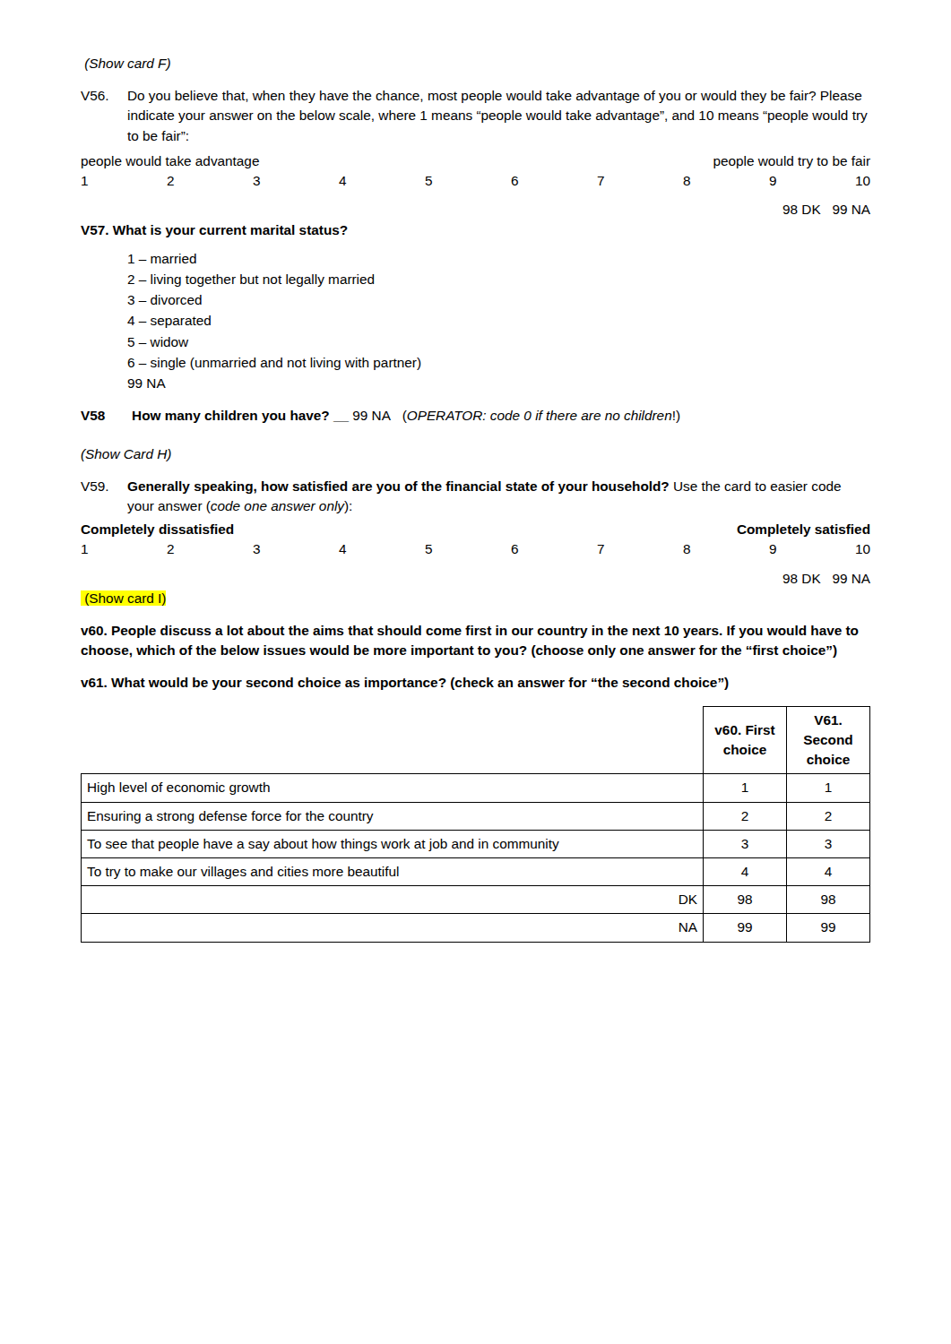(Show card F)
V56.
Do you believe that, when they have the chance, most people would take advantage of you or would they be fair? Please indicate your answer on the below scale, where 1 means “people would take advantage”, and 10 means “people would try to be fair”:
people would take advantage people would try to be fair
12345678910
98 DK 99 NA
V57. What is your current marital status?
1 – married
2 – living together but not legally married
3 – divorced
4 – separated
5 – widow
6 – single (unmarried and not living with partner)
99 NA
V58 How many children you have? __ 99 NA (OPERATOR: code 0 if there are no children!)
(Show Card H)
V59.
Generally speaking, how satisfied are you of the financial state of your household? Use the card to easier code your answer (code one answer only):
Completely dissatisfied Completely satisfied
12345678910
98 DK 99 NA
(Show card I)
v60. People discuss a lot about the aims that should come first in our country in the next 10 years. If you would have to choose, which of the below issues would be more important to you? (choose only one answer for the “first choice”)
v61. What would be your second choice as importance? (check an answer for “the second choice”)
| | v60. First choice | V61. Second choice |
| High level of economic growth | 1 | 1 |
| Ensuring a strong defense force for the country | 2 | 2 |
| To see that people have a say about how things work at job and in community | 3 | 3 |
| To try to make our villages and cities more beautiful | 4 | 4 |
| DK | 98 | 98 |
| NA | 99 | 99 |